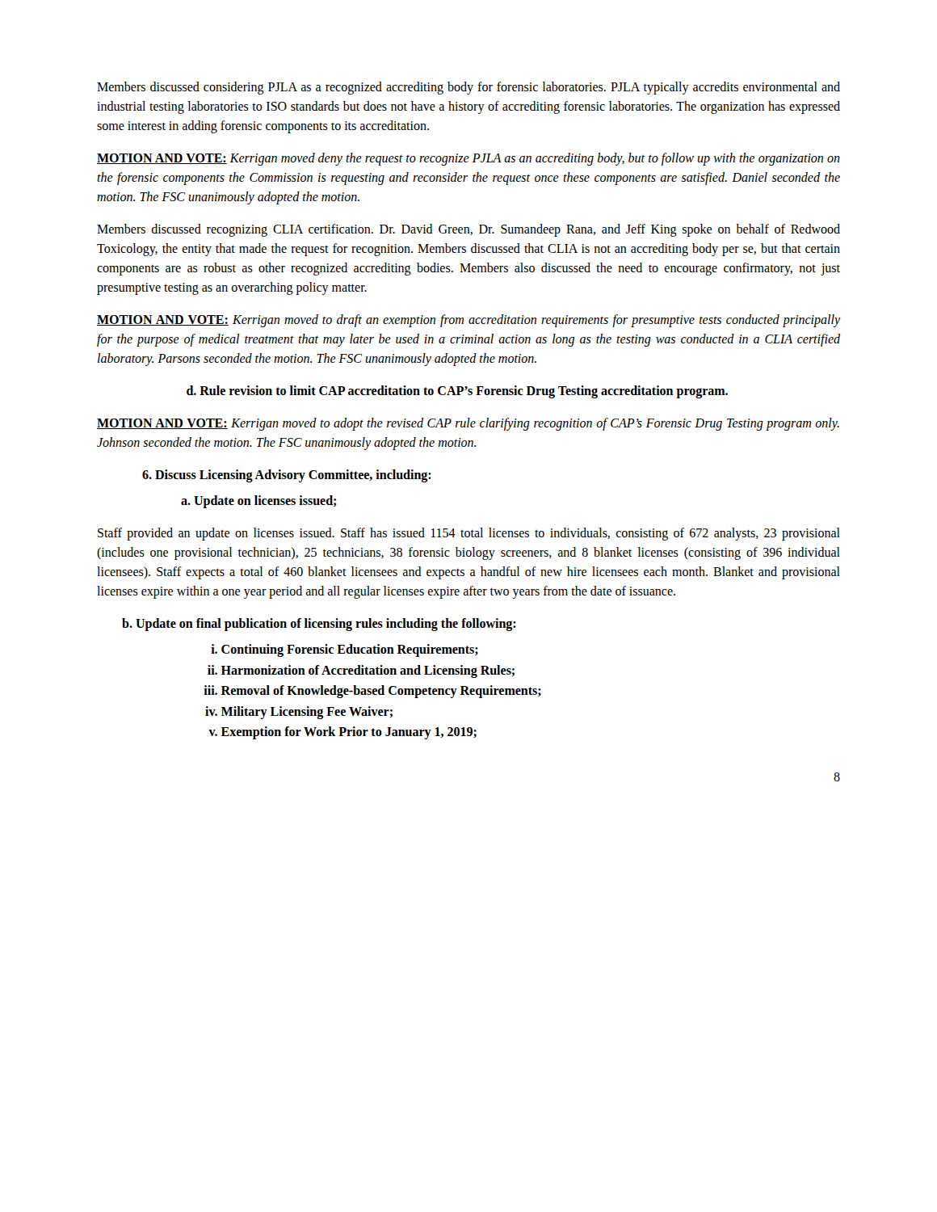Members discussed considering PJLA as a recognized accrediting body for forensic laboratories. PJLA typically accredits environmental and industrial testing laboratories to ISO standards but does not have a history of accrediting forensic laboratories. The organization has expressed some interest in adding forensic components to its accreditation.
MOTION AND VOTE: Kerrigan moved deny the request to recognize PJLA as an accrediting body, but to follow up with the organization on the forensic components the Commission is requesting and reconsider the request once these components are satisfied. Daniel seconded the motion. The FSC unanimously adopted the motion.
Members discussed recognizing CLIA certification. Dr. David Green, Dr. Sumandeep Rana, and Jeff King spoke on behalf of Redwood Toxicology, the entity that made the request for recognition. Members discussed that CLIA is not an accrediting body per se, but that certain components are as robust as other recognized accrediting bodies. Members also discussed the need to encourage confirmatory, not just presumptive testing as an overarching policy matter.
MOTION AND VOTE: Kerrigan moved to draft an exemption from accreditation requirements for presumptive tests conducted principally for the purpose of medical treatment that may later be used in a criminal action as long as the testing was conducted in a CLIA certified laboratory. Parsons seconded the motion. The FSC unanimously adopted the motion.
d. Rule revision to limit CAP accreditation to CAP’s Forensic Drug Testing accreditation program.
MOTION AND VOTE: Kerrigan moved to adopt the revised CAP rule clarifying recognition of CAP’s Forensic Drug Testing program only. Johnson seconded the motion. The FSC unanimously adopted the motion.
Discuss Licensing Advisory Committee, including:
Update on licenses issued;
Staff provided an update on licenses issued. Staff has issued 1154 total licenses to individuals, consisting of 672 analysts, 23 provisional (includes one provisional technician), 25 technicians, 38 forensic biology screeners, and 8 blanket licenses (consisting of 396 individual licensees). Staff expects a total of 460 blanket licensees and expects a handful of new hire licensees each month. Blanket and provisional licenses expire within a one year period and all regular licenses expire after two years from the date of issuance.
Update on final publication of licensing rules including the following:
Continuing Forensic Education Requirements;
Harmonization of Accreditation and Licensing Rules;
Removal of Knowledge-based Competency Requirements;
Military Licensing Fee Waiver;
Exemption for Work Prior to January 1, 2019;
8